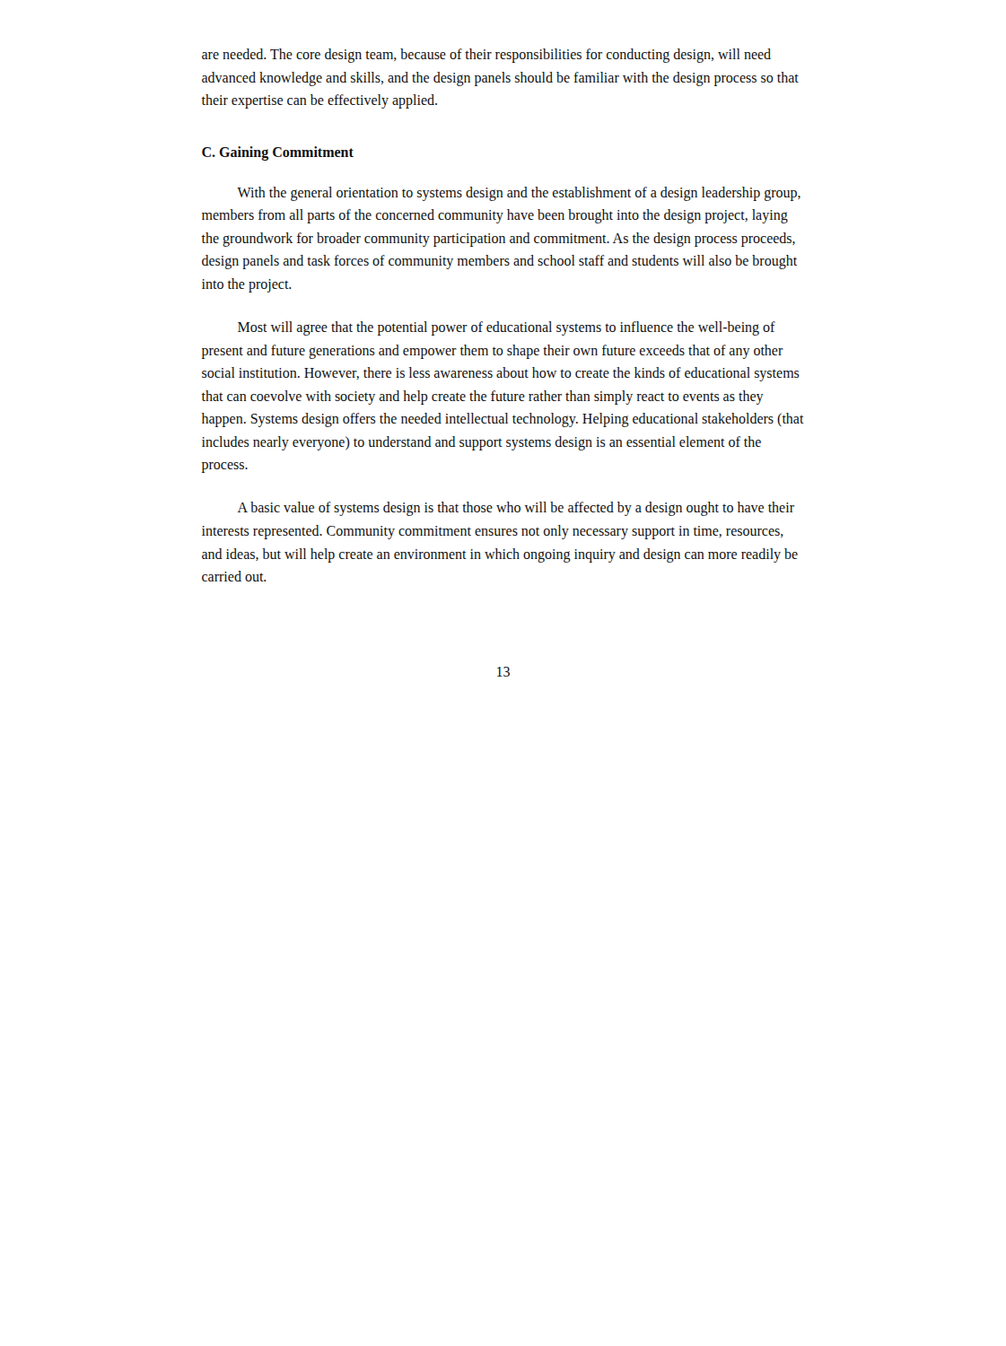are needed. The core design team, because of their responsibilities for conducting design, will need advanced knowledge and skills, and the design panels should be familiar with the design process so that their expertise can be effectively applied.
C. Gaining Commitment
With the general orientation to systems design and the establishment of a design leadership group, members from all parts of the concerned community have been brought into the design project, laying the groundwork for broader community participation and commitment. As the design process proceeds, design panels and task forces of community members and school staff and students will also be brought into the project.
Most will agree that the potential power of educational systems to influence the well-being of present and future generations and empower them to shape their own future exceeds that of any other social institution. However, there is less awareness about how to create the kinds of educational systems that can coevolve with society and help create the future rather than simply react to events as they happen. Systems design offers the needed intellectual technology. Helping educational stakeholders (that includes nearly everyone) to understand and support systems design is an essential element of the process.
A basic value of systems design is that those who will be affected by a design ought to have their interests represented. Community commitment ensures not only necessary support in time, resources, and ideas, but will help create an environment in which ongoing inquiry and design can more readily be carried out.
13